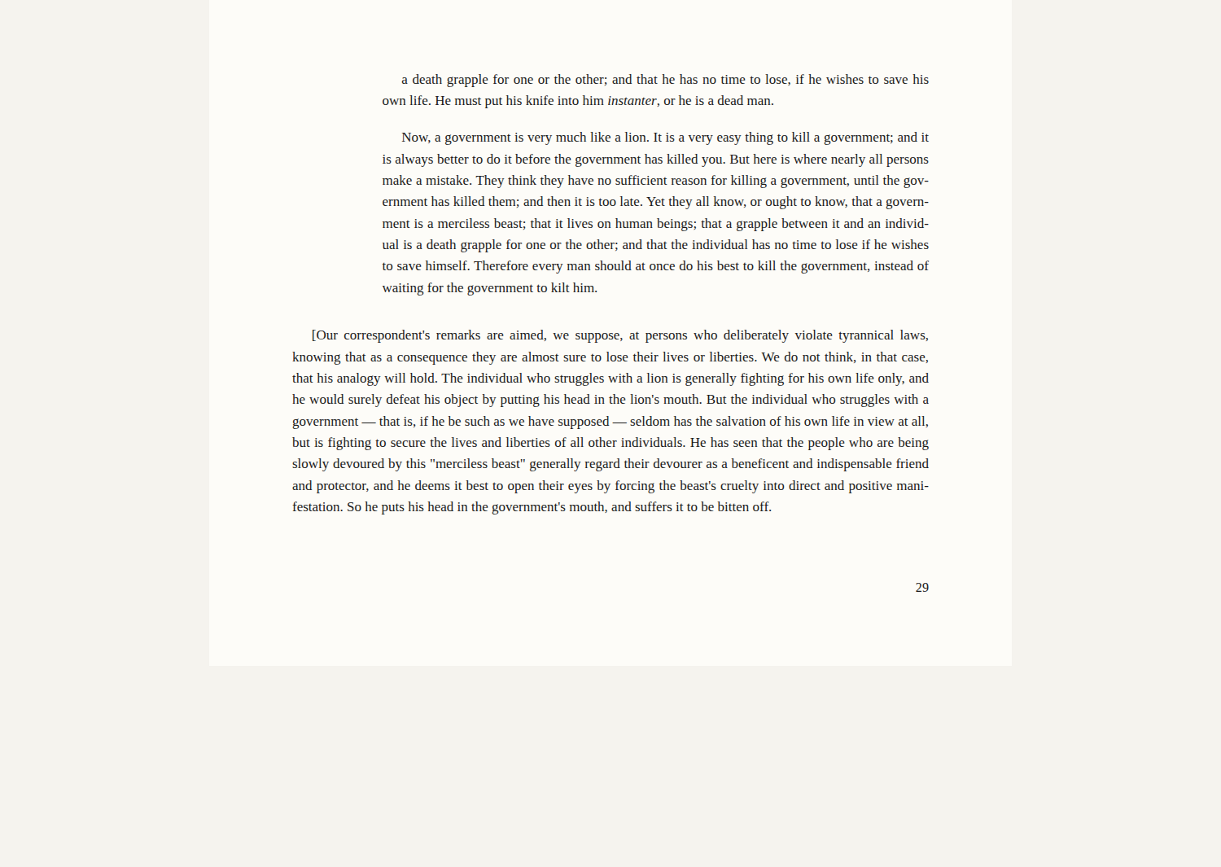a death grapple for one or the other; and that he has no time to lose, if he wishes to save his own life. He must put his knife into him instanter, or he is a dead man.
Now, a government is very much like a lion. It is a very easy thing to kill a government; and it is always better to do it before the government has killed you. But here is where nearly all persons make a mistake. They think they have no sufficient reason for killing a government, until the government has killed them; and then it is too late. Yet they all know, or ought to know, that a government is a merciless beast; that it lives on human beings; that a grapple between it and an individual is a death grapple for one or the other; and that the individual has no time to lose if he wishes to save himself. Therefore every man should at once do his best to kill the government, instead of waiting for the government to kilt him.
[Our correspondent's remarks are aimed, we suppose, at persons who deliberately violate tyrannical laws, knowing that as a consequence they are almost sure to lose their lives or liberties. We do not think, in that case, that his analogy will hold. The individual who struggles with a lion is generally fighting for his own life only, and he would surely defeat his object by putting his head in the lion's mouth. But the individual who struggles with a government — that is, if he be such as we have supposed — seldom has the salvation of his own life in view at all, but is fighting to secure the lives and liberties of all other individuals. He has seen that the people who are being slowly devoured by this "merciless beast" generally regard their devourer as a beneficent and indispensable friend and protector, and he deems it best to open their eyes by forcing the beast's cruelty into direct and positive manifestation. So he puts his head in the government's mouth, and suffers it to be bitten off.
29